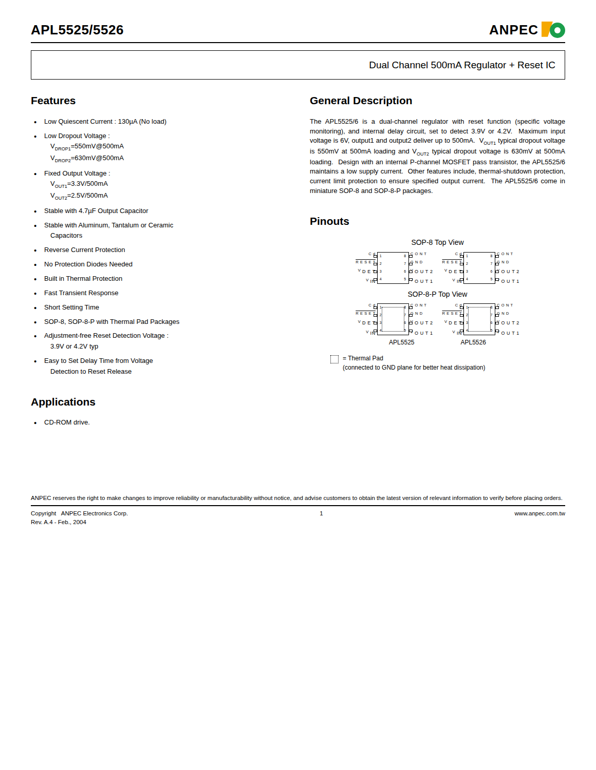APL5525/5526
ANPEC
Dual Channel 500mA Regulator + Reset IC
Features
Low Quiescent Current : 130µA (No load)
Low Dropout Voltage : VDROP1=550mV@500mA VDROP2=630mV@500mA
Fixed Output Voltage : VOUT1=3.3V/500mA VOUT2=2.5V/500mA
Stable with 4.7µF Output Capacitor
Stable with Aluminum, Tantalum or Ceramic Capacitors
Reverse Current Protection
No Protection Diodes Needed
Built in Thermal Protection
Fast Transient Response
Short Setting Time
SOP-8, SOP-8-P with Thermal Pad Packages
Adjustment-free Reset Detection Voltage : 3.9V or 4.2V typ
Easy to Set Delay Time from Voltage Detection to Reset Release
Applications
CD-ROM drive.
General Description
The APL5525/6 is a dual-channel regulator with reset function (specific voltage monitoring), and internal delay circuit, set to detect 3.9V or 4.2V. Maximum input voltage is 6V, output1 and output2 deliver up to 500mA. VOUT1 typical dropout voltage is 550mV at 500mA loading and VOUT2 typical dropout voltage is 630mV at 500mA loading. Design with an internal P-channel MOSFET pass transistor, the APL5525/6 maintains a low supply current. Other features include, thermal-shutdown protection, current limit protection to ensure specified output current. The APL5525/6 come in miniature SOP-8 and SOP-8-P packages.
Pinouts
SOP-8 Top View
C d R E S E T V D E T V IN
1234
8765
C O N T G N D V O U T 2 V O U T 1
C d R E S E T V D E T V IN
1234
8765
C O N T G N D V O U T 2 V O U T 1
SOP-8-P Top View
C d R E S E T V D E T V IN
1234
8765
C O N T G N D V O U T 2 V O U T 1
C d R E S E T V D E T V IN
1234
8765
C O N T G N D V O U T 2 V O U T 1
APL5525 APL5526
= Thermal Pad
(connected to GND plane for better heat dissipation)
ANPEC reserves the right to make changes to improve reliability or manufacturability without notice, and advise customers to obtain the latest version of relevant information to verify before placing orders.
Copyright ANPEC Electronics Corp.
Rev. A.4 - Feb., 2004
1
www.anpec.com.tw